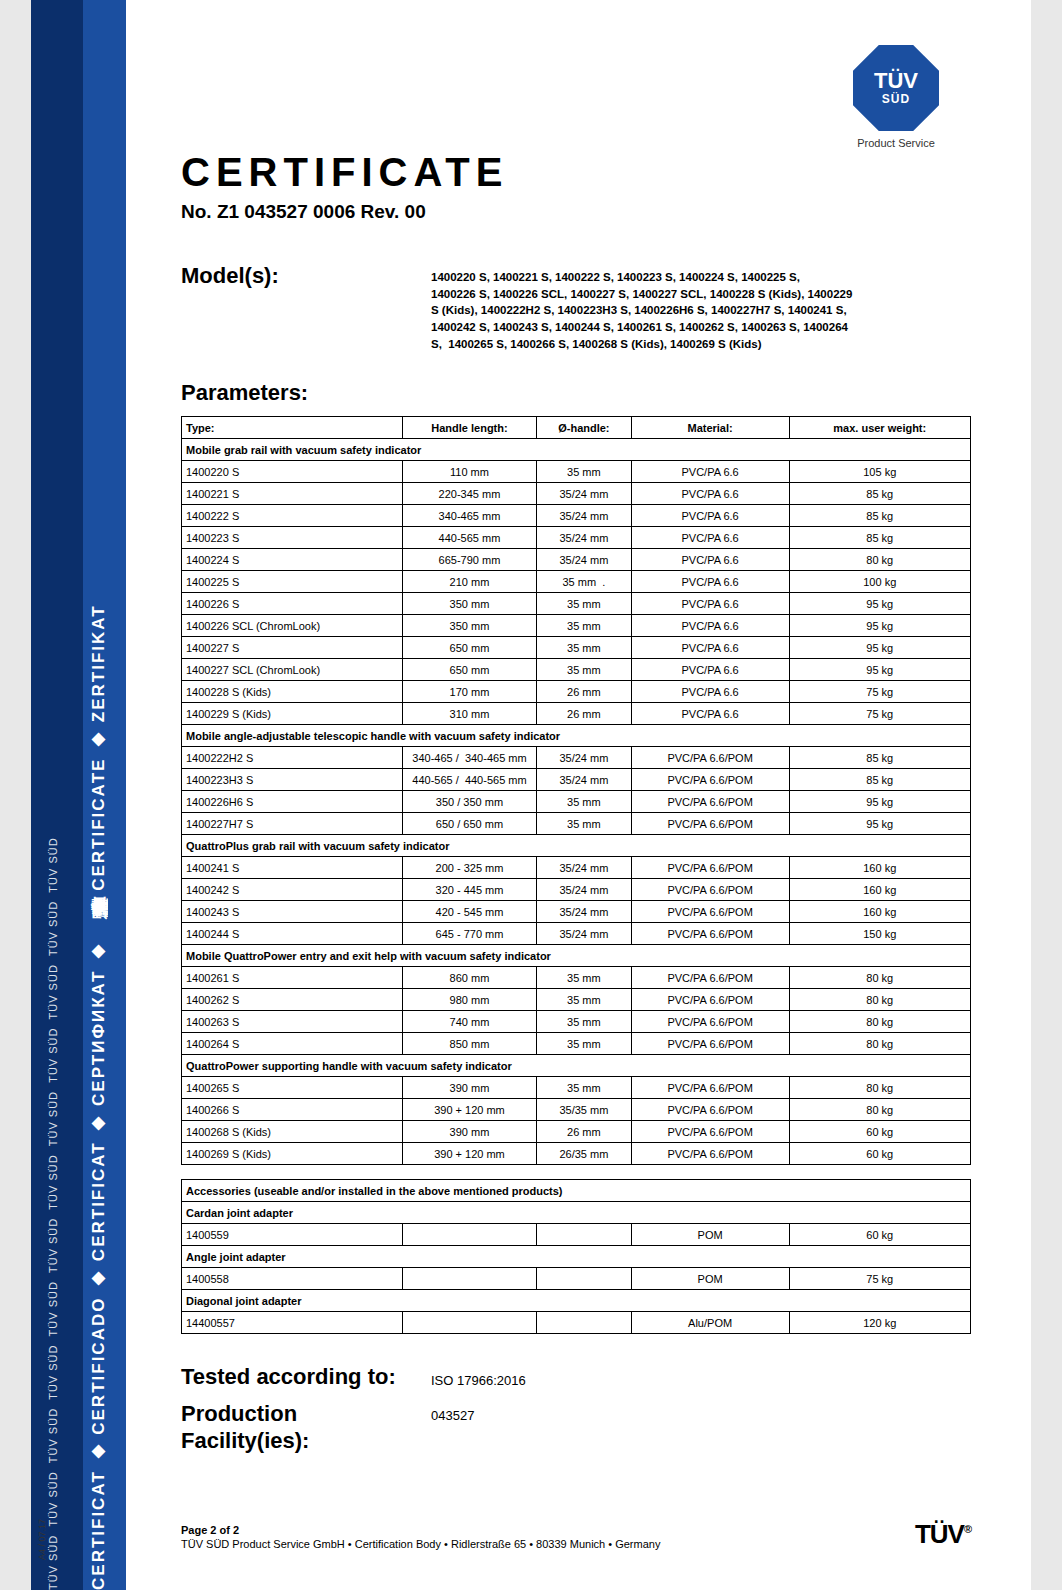TÜV SÜD TÜV SÜD TÜV SÜD TÜV SÜD TÜV SÜD TÜV SÜD TÜV SÜD TÜV SÜD TÜV SÜD TÜV SÜD TÜV SÜD TÜV SÜD
CERTIFICAT ◆ CERTIFICADO ◆ CERTIFICAT ◆ СЕРТИФИКАТ ◆ 認證證書 ◆ CERTIFICATE ◆ ZERTIFIKAT
A4 / 07.17
TÜV
SÜD
Product Service
CERTIFICATE
No. Z1 043527 0006 Rev. 00
Model(s):
1400220 S, 1400221 S, 1400222 S, 1400223 S, 1400224 S, 1400225 S,
1400226 S, 1400226 SCL, 1400227 S, 1400227 SCL, 1400228 S (Kids), 1400229
S (Kids), 1400222H2 S, 1400223H3 S, 1400226H6 S, 1400227H7 S, 1400241 S,
1400242 S, 1400243 S, 1400244 S, 1400261 S, 1400262 S, 1400263 S, 1400264
S, 1400265 S, 1400266 S, 1400268 S (Kids), 1400269 S (Kids)
Parameters:
| Type: | Handle length: | Ø-handle: | Material: | max. user weight: |
| --- | --- | --- | --- | --- |
| Mobile grab rail with vacuum safety indicator |
| 1400220 S | 110 mm | 35 mm | PVC/PA 6.6 | 105 kg |
| 1400221 S | 220-345 mm | 35/24 mm | PVC/PA 6.6 | 85 kg |
| 1400222 S | 340-465 mm | 35/24 mm | PVC/PA 6.6 | 85 kg |
| 1400223 S | 440-565 mm | 35/24 mm | PVC/PA 6.6 | 85 kg |
| 1400224 S | 665-790 mm | 35/24 mm | PVC/PA 6.6 | 80 kg |
| 1400225 S | 210 mm | 35 mm . | PVC/PA 6.6 | 100 kg |
| 1400226 S | 350 mm | 35 mm | PVC/PA 6.6 | 95 kg |
| 1400226 SCL (ChromLook) | 350 mm | 35 mm | PVC/PA 6.6 | 95 kg |
| 1400227 S | 650 mm | 35 mm | PVC/PA 6.6 | 95 kg |
| 1400227 SCL (ChromLook) | 650 mm | 35 mm | PVC/PA 6.6 | 95 kg |
| 1400228 S (Kids) | 170 mm | 26 mm | PVC/PA 6.6 | 75 kg |
| 1400229 S (Kids) | 310 mm | 26 mm | PVC/PA 6.6 | 75 kg |
| Mobile angle-adjustable telescopic handle with vacuum safety indicator |
| 1400222H2 S | 340-465 / 340-465 mm | 35/24 mm | PVC/PA 6.6/POM | 85 kg |
| 1400223H3 S | 440-565 / 440-565 mm | 35/24 mm | PVC/PA 6.6/POM | 85 kg |
| 1400226H6 S | 350 / 350 mm | 35 mm | PVC/PA 6.6/POM | 95 kg |
| 1400227H7 S | 650 / 650 mm | 35 mm | PVC/PA 6.6/POM | 95 kg |
| QuattroPlus grab rail with vacuum safety indicator |
| 1400241 S | 200 - 325 mm | 35/24 mm | PVC/PA 6.6/POM | 160 kg |
| 1400242 S | 320 - 445 mm | 35/24 mm | PVC/PA 6.6/POM | 160 kg |
| 1400243 S | 420 - 545 mm | 35/24 mm | PVC/PA 6.6/POM | 160 kg |
| 1400244 S | 645 - 770 mm | 35/24 mm | PVC/PA 6.6/POM | 150 kg |
| Mobile QuattroPower entry and exit help with vacuum safety indicator |
| 1400261 S | 860 mm | 35 mm | PVC/PA 6.6/POM | 80 kg |
| 1400262 S | 980 mm | 35 mm | PVC/PA 6.6/POM | 80 kg |
| 1400263 S | 740 mm | 35 mm | PVC/PA 6.6/POM | 80 kg |
| 1400264 S | 850 mm | 35 mm | PVC/PA 6.6/POM | 80 kg |
| QuattroPower supporting handle with vacuum safety indicator |
| 1400265 S | 390 mm | 35 mm | PVC/PA 6.6/POM | 80 kg |
| 1400266 S | 390 + 120 mm | 35/35 mm | PVC/PA 6.6/POM | 80 kg |
| 1400268 S (Kids) | 390 mm | 26 mm | PVC/PA 6.6/POM | 60 kg |
| 1400269 S (Kids) | 390 + 120 mm | 26/35 mm | PVC/PA 6.6/POM | 60 kg |
| Accessories (useable and/or installed in the above mentioned products) |
| Cardan joint adapter |
| 1400559 | | | POM | 60 kg |
| Angle joint adapter |
| 1400558 | | | POM | 75 kg |
| Diagonal joint adapter |
| 14400557 | | | Alu/POM | 120 kg |
Tested according to:
ISO 17966:2016
Production
Facility(ies):
043527
Page 2 of 2
TÜV SÜD Product Service GmbH • Certification Body • Ridlerstraße 65 • 80339 Munich • Germany
TÜV®